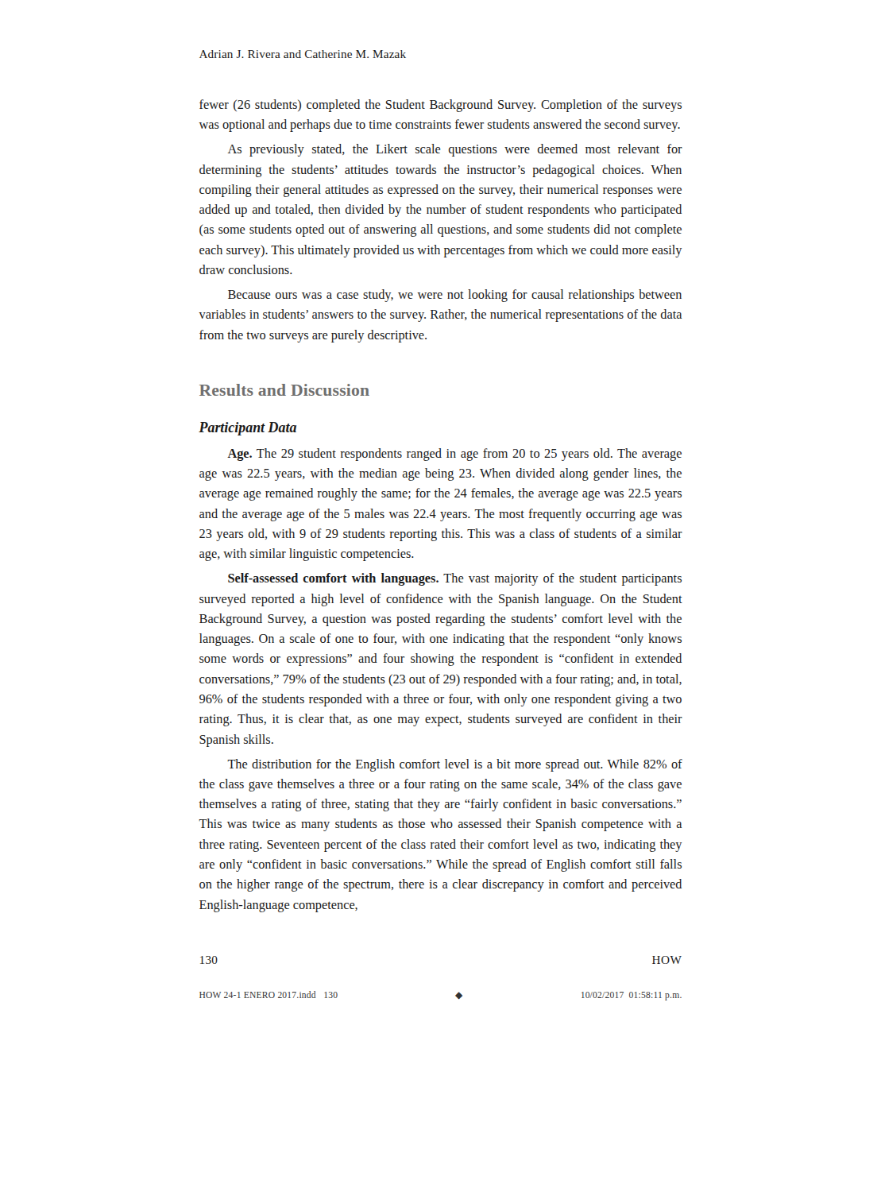Adrian J. Rivera and Catherine M. Mazak
fewer (26 students) completed the Student Background Survey. Completion of the surveys was optional and perhaps due to time constraints fewer students answered the second survey.
As previously stated, the Likert scale questions were deemed most relevant for determining the students’ attitudes towards the instructor’s pedagogical choices. When compiling their general attitudes as expressed on the survey, their numerical responses were added up and totaled, then divided by the number of student respondents who participated (as some students opted out of answering all questions, and some students did not complete each survey). This ultimately provided us with percentages from which we could more easily draw conclusions.
Because ours was a case study, we were not looking for causal relationships between variables in students’ answers to the survey. Rather, the numerical representations of the data from the two surveys are purely descriptive.
Results and Discussion
Participant Data
Age. The 29 student respondents ranged in age from 20 to 25 years old. The average age was 22.5 years, with the median age being 23. When divided along gender lines, the average age remained roughly the same; for the 24 females, the average age was 22.5 years and the average age of the 5 males was 22.4 years. The most frequently occurring age was 23 years old, with 9 of 29 students reporting this. This was a class of students of a similar age, with similar linguistic competencies.
Self-assessed comfort with languages. The vast majority of the student participants surveyed reported a high level of confidence with the Spanish language. On the Student Background Survey, a question was posted regarding the students’ comfort level with the languages. On a scale of one to four, with one indicating that the respondent “only knows some words or expressions” and four showing the respondent is “confident in extended conversations,” 79% of the students (23 out of 29) responded with a four rating; and, in total, 96% of the students responded with a three or four, with only one respondent giving a two rating. Thus, it is clear that, as one may expect, students surveyed are confident in their Spanish skills.
The distribution for the English comfort level is a bit more spread out. While 82% of the class gave themselves a three or a four rating on the same scale, 34% of the class gave themselves a rating of three, stating that they are “fairly confident in basic conversations.” This was twice as many students as those who assessed their Spanish competence with a three rating. Seventeen percent of the class rated their comfort level as two, indicating they are only “confident in basic conversations.” While the spread of English comfort still falls on the higher range of the spectrum, there is a clear discrepancy in comfort and perceived English-language competence,
130 HOW
HOW 24-1 ENERO 2017.indd 130 ◆ 10/02/2017 01:58:11 p.m.